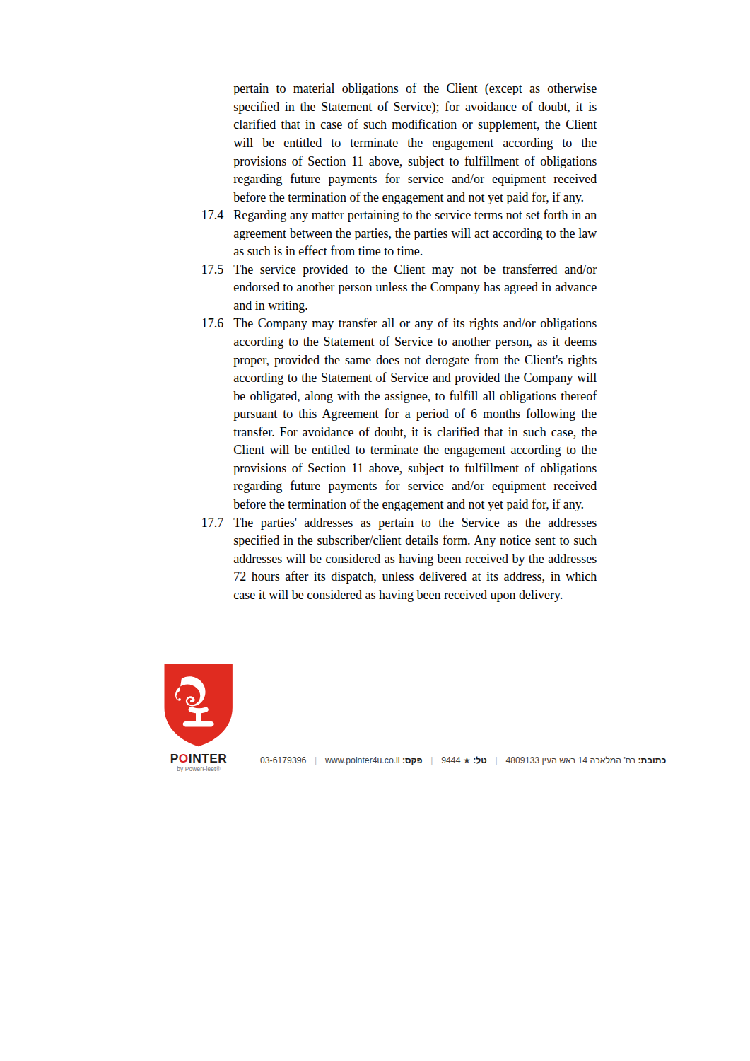pertain to material obligations of the Client (except as otherwise specified in the Statement of Service); for avoidance of doubt, it is clarified that in case of such modification or supplement, the Client will be entitled to terminate the engagement according to the provisions of Section 11 above, subject to fulfillment of obligations regarding future payments for service and/or equipment received before the termination of the engagement and not yet paid for, if any.
17.4 Regarding any matter pertaining to the service terms not set forth in an agreement between the parties, the parties will act according to the law as such is in effect from time to time.
17.5 The service provided to the Client may not be transferred and/or endorsed to another person unless the Company has agreed in advance and in writing.
17.6 The Company may transfer all or any of its rights and/or obligations according to the Statement of Service to another person, as it deems proper, provided the same does not derogate from the Client's rights according to the Statement of Service and provided the Company will be obligated, along with the assignee, to fulfill all obligations thereof pursuant to this Agreement for a period of 6 months following the transfer. For avoidance of doubt, it is clarified that in such case, the Client will be entitled to terminate the engagement according to the provisions of Section 11 above, subject to fulfillment of obligations regarding future payments for service and/or equipment received before the termination of the engagement and not yet paid for, if any.
17.7 The parties' addresses as pertain to the Service as the addresses specified in the subscriber/client details form. Any notice sent to such addresses will be considered as having been received by the addresses 72 hours after its dispatch, unless delivered at its address, in which case it will be considered as having been received upon delivery.
POINTER
by PowerFleet®
כתובת: רח' המלאכה 14 ראש העין 4809133 | טל: 9444 ★ | פקס: 03-6179396 | www.pointer4u.co.il